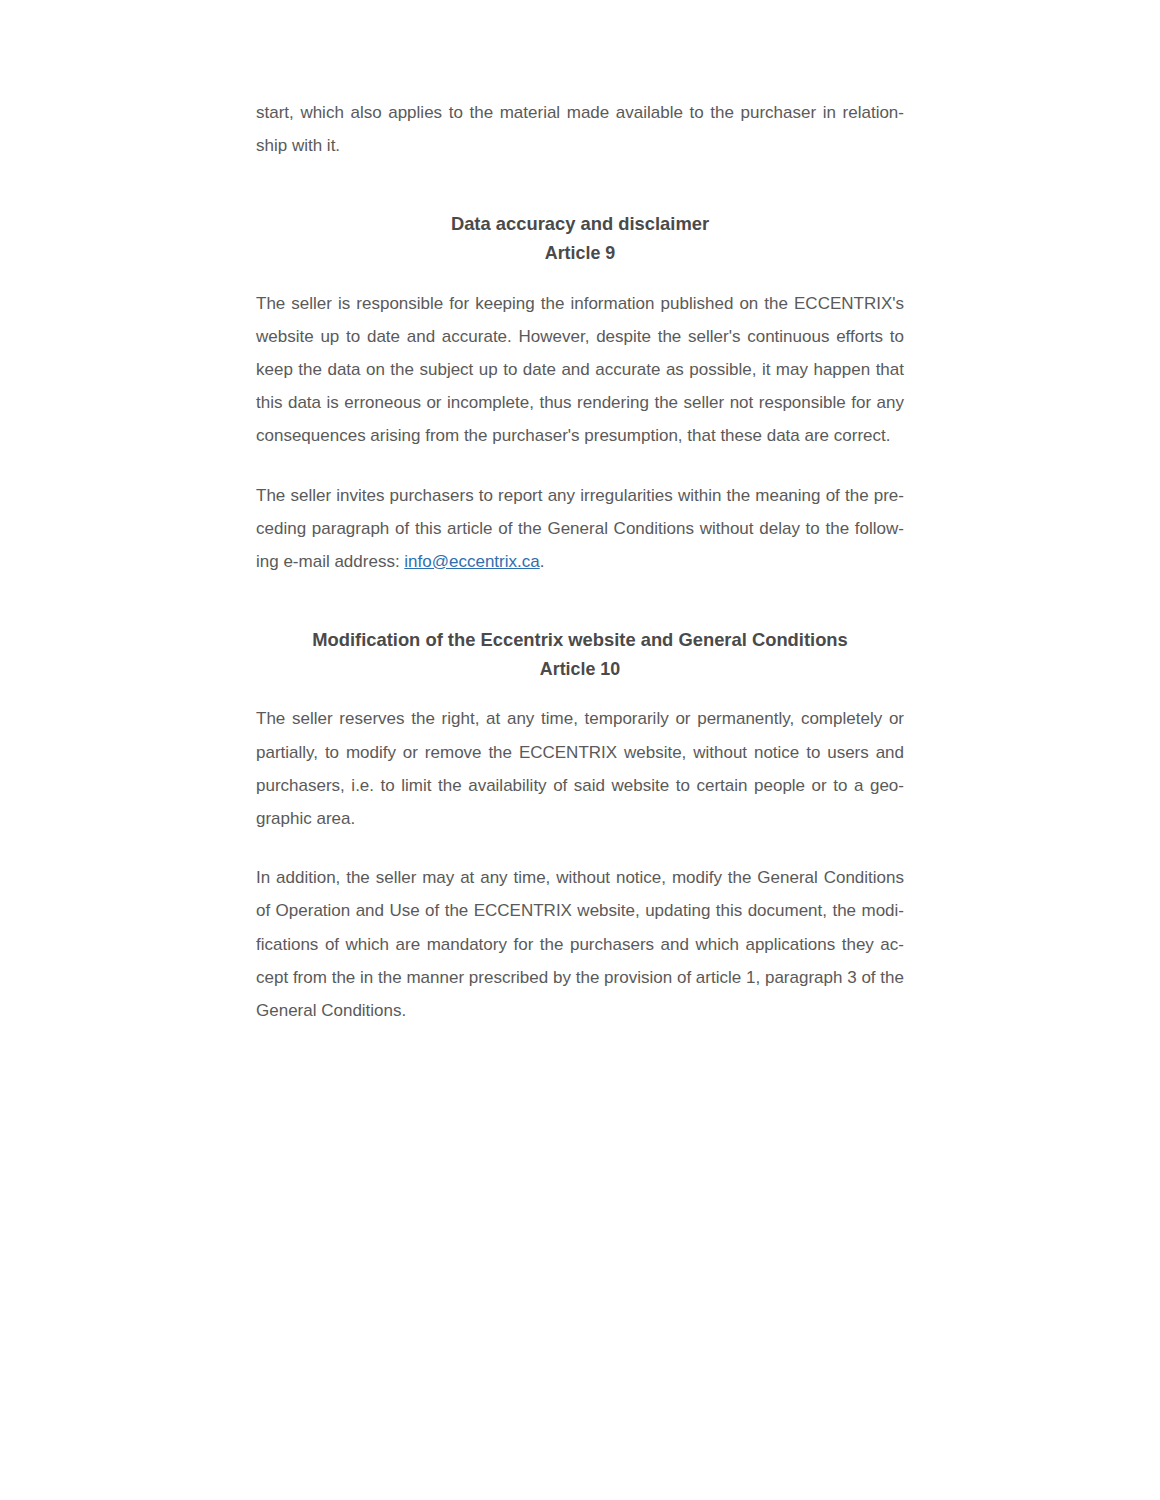start, which also applies to the material made available to the purchaser in relationship with it.
Data accuracy and disclaimer
Article 9
The seller is responsible for keeping the information published on the ECCENTRIX's website up to date and accurate. However, despite the seller's continuous efforts to keep the data on the subject up to date and accurate as possible, it may happen that this data is erroneous or incomplete, thus rendering the seller not responsible for any consequences arising from the purchaser's presumption, that these data are correct.
The seller invites purchasers to report any irregularities within the meaning of the preceding paragraph of this article of the General Conditions without delay to the following e-mail address: info@eccentrix.ca.
Modification of the Eccentrix website and General Conditions
Article 10
The seller reserves the right, at any time, temporarily or permanently, completely or partially, to modify or remove the ECCENTRIX website, without notice to users and purchasers, i.e. to limit the availability of said website to certain people or to a geographic area.
In addition, the seller may at any time, without notice, modify the General Conditions of Operation and Use of the ECCENTRIX website, updating this document, the modifications of which are mandatory for the purchasers and which applications they accept from the in the manner prescribed by the provision of article 1, paragraph 3 of the General Conditions.